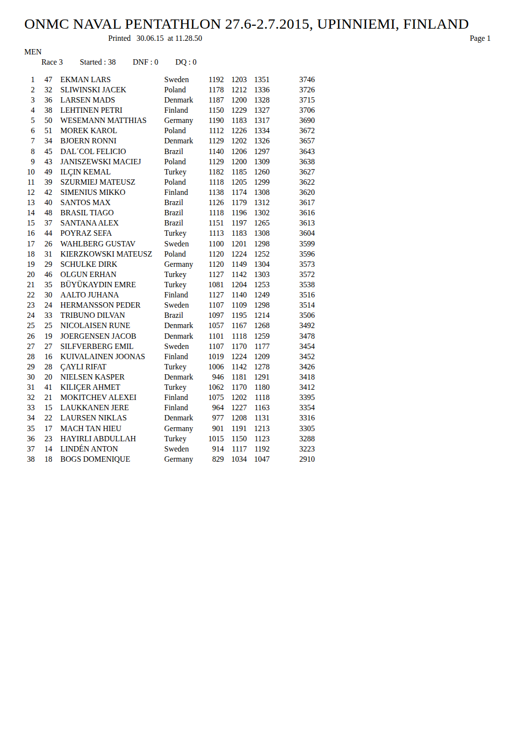ONMC NAVAL PENTATHLON 27.6-2.7.2015, UPINNIEMI, FINLAND
Printed 30.06.15 at 11.28.50 Page 1
MEN
Race 3 Started : 38 DNF : 0 DQ : 0
| 1 | 47 | EKMAN LARS | Sweden | 1192 | 1203 | 1351 | 3746 |
| 2 | 32 | SLIWINSKI JACEK | Poland | 1178 | 1212 | 1336 | 3726 |
| 3 | 36 | LARSEN MADS | Denmark | 1187 | 1200 | 1328 | 3715 |
| 4 | 38 | LEHTINEN PETRI | Finland | 1150 | 1229 | 1327 | 3706 |
| 5 | 50 | WESEMANN MATTHIAS | Germany | 1190 | 1183 | 1317 | 3690 |
| 6 | 51 | MOREK KAROL | Poland | 1112 | 1226 | 1334 | 3672 |
| 7 | 34 | BJOERN RONNI | Denmark | 1129 | 1202 | 1326 | 3657 |
| 8 | 45 | DAL´COL FELICIO | Brazil | 1140 | 1206 | 1297 | 3643 |
| 9 | 43 | JANISZEWSKI MACIEJ | Poland | 1129 | 1200 | 1309 | 3638 |
| 10 | 49 | ILÇIN KEMAL | Turkey | 1182 | 1185 | 1260 | 3627 |
| 11 | 39 | SZURMIEJ MATEUSZ | Poland | 1118 | 1205 | 1299 | 3622 |
| 12 | 42 | SIMENIUS MIKKO | Finland | 1138 | 1174 | 1308 | 3620 |
| 13 | 40 | SANTOS MAX | Brazil | 1126 | 1179 | 1312 | 3617 |
| 14 | 48 | BRASIL TIAGO | Brazil | 1118 | 1196 | 1302 | 3616 |
| 15 | 37 | SANTANA ALEX | Brazil | 1151 | 1197 | 1265 | 3613 |
| 16 | 44 | POYRAZ SEFA | Turkey | 1113 | 1183 | 1308 | 3604 |
| 17 | 26 | WAHLBERG GUSTAV | Sweden | 1100 | 1201 | 1298 | 3599 |
| 18 | 31 | KIERZKOWSKI MATEUSZ | Poland | 1120 | 1224 | 1252 | 3596 |
| 19 | 29 | SCHULKE DIRK | Germany | 1120 | 1149 | 1304 | 3573 |
| 20 | 46 | OLGUN ERHAN | Turkey | 1127 | 1142 | 1303 | 3572 |
| 21 | 35 | BÜYÜKAYDIN EMRE | Turkey | 1081 | 1204 | 1253 | 3538 |
| 22 | 30 | AALTO JUHANA | Finland | 1127 | 1140 | 1249 | 3516 |
| 23 | 24 | HERMANSSON PEDER | Sweden | 1107 | 1109 | 1298 | 3514 |
| 24 | 33 | TRIBUNO DILVAN | Brazil | 1097 | 1195 | 1214 | 3506 |
| 25 | 25 | NICOLAISEN RUNE | Denmark | 1057 | 1167 | 1268 | 3492 |
| 26 | 19 | JOERGENSEN JACOB | Denmark | 1101 | 1118 | 1259 | 3478 |
| 27 | 27 | SILFVERBERG EMIL | Sweden | 1107 | 1170 | 1177 | 3454 |
| 28 | 16 | KUIVALAINEN JOONAS | Finland | 1019 | 1224 | 1209 | 3452 |
| 29 | 28 | ÇAYLI RIFAT | Turkey | 1006 | 1142 | 1278 | 3426 |
| 30 | 20 | NIELSEN KASPER | Denmark | 946 | 1181 | 1291 | 3418 |
| 31 | 41 | KILIÇER AHMET | Turkey | 1062 | 1170 | 1180 | 3412 |
| 32 | 21 | MOKITCHEV ALEXEI | Finland | 1075 | 1202 | 1118 | 3395 |
| 33 | 15 | LAUKKANEN JERE | Finland | 964 | 1227 | 1163 | 3354 |
| 34 | 22 | LAURSEN NIKLAS | Denmark | 977 | 1208 | 1131 | 3316 |
| 35 | 17 | MACH TAN HIEU | Germany | 901 | 1191 | 1213 | 3305 |
| 36 | 23 | HAYIRLI ABDULLAH | Turkey | 1015 | 1150 | 1123 | 3288 |
| 37 | 14 | LINDÉN ANTON | Sweden | 914 | 1117 | 1192 | 3223 |
| 38 | 18 | BOGS DOMENIQUE | Germany | 829 | 1034 | 1047 | 2910 |